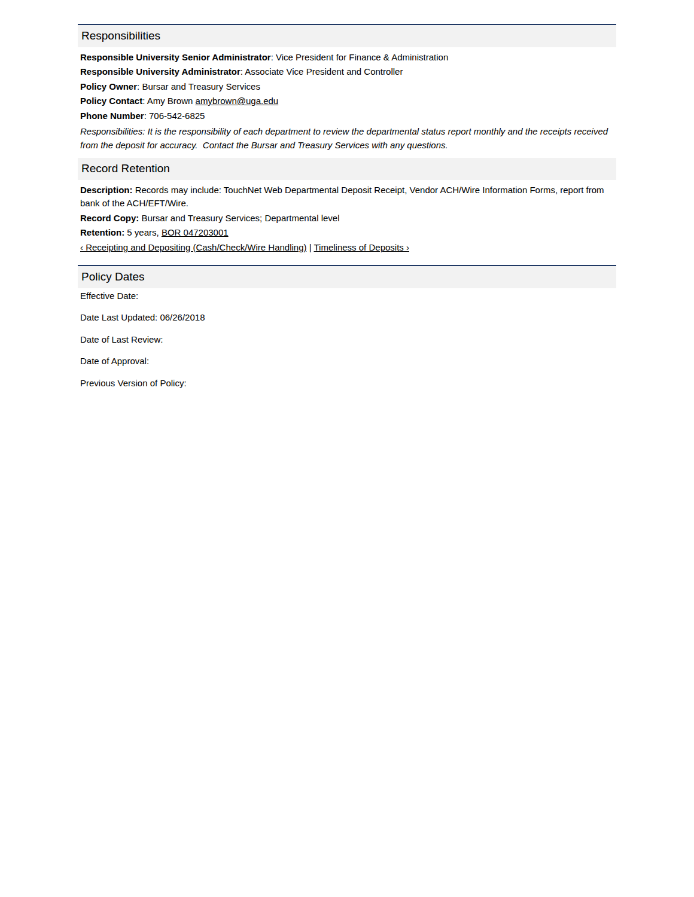Responsibilities
Responsible University Senior Administrator: Vice President for Finance & Administration
Responsible University Administrator: Associate Vice President and Controller
Policy Owner: Bursar and Treasury Services
Policy Contact: Amy Brown amybrown@uga.edu
Phone Number: 706-542-6825
Responsibilities: It is the responsibility of each department to review the departmental status report monthly and the receipts received from the deposit for accuracy. Contact the Bursar and Treasury Services with any questions.
Record Retention
Description: Records may include: TouchNet Web Departmental Deposit Receipt, Vendor ACH/Wire Information Forms, report from bank of the ACH/EFT/Wire.
Record Copy: Bursar and Treasury Services; Departmental level
Retention: 5 years, BOR 047203001
‹ Receipting and Depositing (Cash/Check/Wire Handling) | Timeliness of Deposits ›
Policy Dates
Effective Date:
Date Last Updated: 06/26/2018
Date of Last Review:
Date of Approval:
Previous Version of Policy: